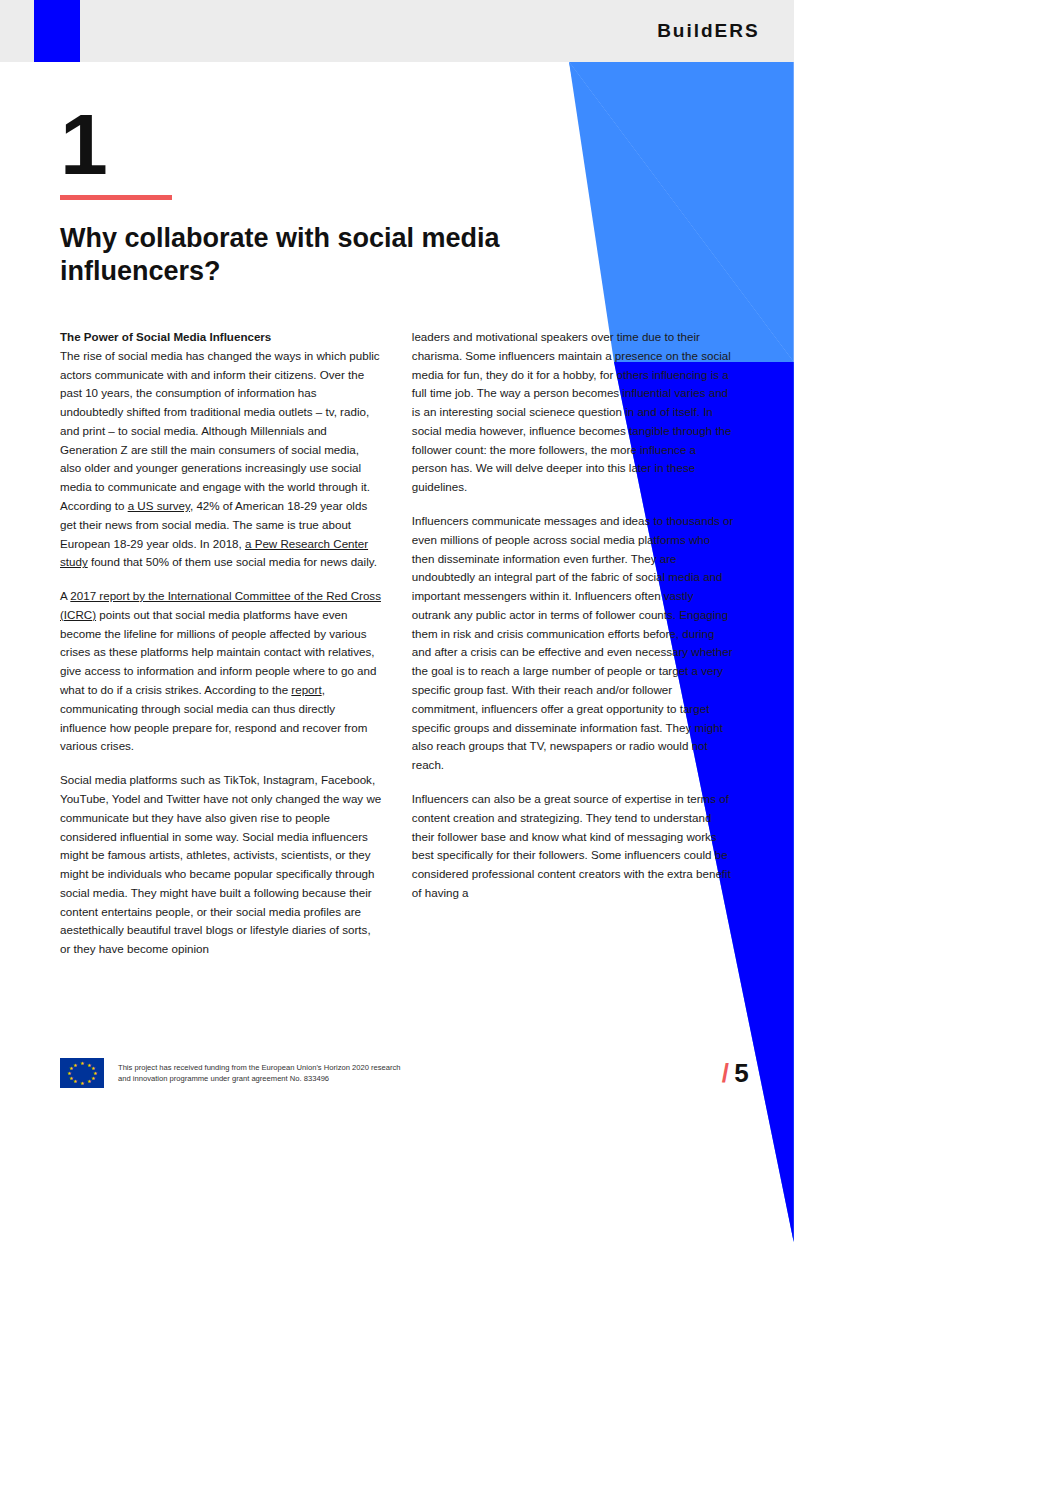BuildERS
1
Why collaborate with social media influencers?
The Power of Social Media Influencers The rise of social media has changed the ways in which public actors communicate with and inform their citizens. Over the past 10 years, the consumption of information has undoubtedly shifted from traditional media outlets – tv, radio, and print – to social media. Although Millennials and Generation Z are still the main consumers of social media, also older and younger generations increasingly use social media to communicate and engage with the world through it. According to a US survey, 42% of American 18-29 year olds get their news from social media. The same is true about European 18-29 year olds. In 2018, a Pew Research Center study found that 50% of them use social media for news daily.
A 2017 report by the International Committee of the Red Cross (ICRC) points out that social media platforms have even become the lifeline for millions of people affected by various crises as these platforms help maintain contact with relatives, give access to information and inform people where to go and what to do if a crisis strikes. According to the report, communicating through social media can thus directly influence how people prepare for, respond and recover from various crises.
Social media platforms such as TikTok, Instagram, Facebook, YouTube, Yodel and Twitter have not only changed the way we communicate but they have also given rise to people considered influential in some way. Social media influencers might be famous artists, athletes, activists, scientists, or they might be individuals who became popular specifically through social media. They might have built a following because their content entertains people, or their social media profiles are aestethically beautiful travel blogs or lifestyle diaries of sorts, or they have become opinion
leaders and motivational speakers over time due to their charisma. Some influencers maintain a presence on the social media for fun, they do it for a hobby, for others influencing is a full time job. The way a person becomes influential varies and is an interesting social scienece question in and of itself. In social media however, influence becomes tangible through the follower count: the more followers, the more influence a person has. We will delve deeper into this later in these guidelines.
Influencers communicate messages and ideas to thousands or even millions of people across social media platforms who then disseminate information even further. They are undoubtedly an integral part of the fabric of social media and important messengers within it. Influencers often vastly outrank any public actor in terms of follower counts. Engaging them in risk and crisis communication efforts before, during and after a crisis can be effective and even necessary whether the goal is to reach a large number of people or target a very specific group fast. With their reach and/or follower commitment, influencers offer a great opportunity to target specific groups and disseminate information fast. They might also reach groups that TV, newspapers or radio would not reach.
Influencers can also be a great source of expertise in terms of content creation and strategizing. They tend to understand their follower base and know what kind of messaging works best specifically for their followers. Some influencers could be considered professional content creators with the extra benefit of having a
★ ★ ★ ★ ★ ★ ★ ★ ★ ★ ★ ★
This project has received funding from the European Union's Horizon 2020 research
and innovation programme under grant agreement No. 833496
/ 5